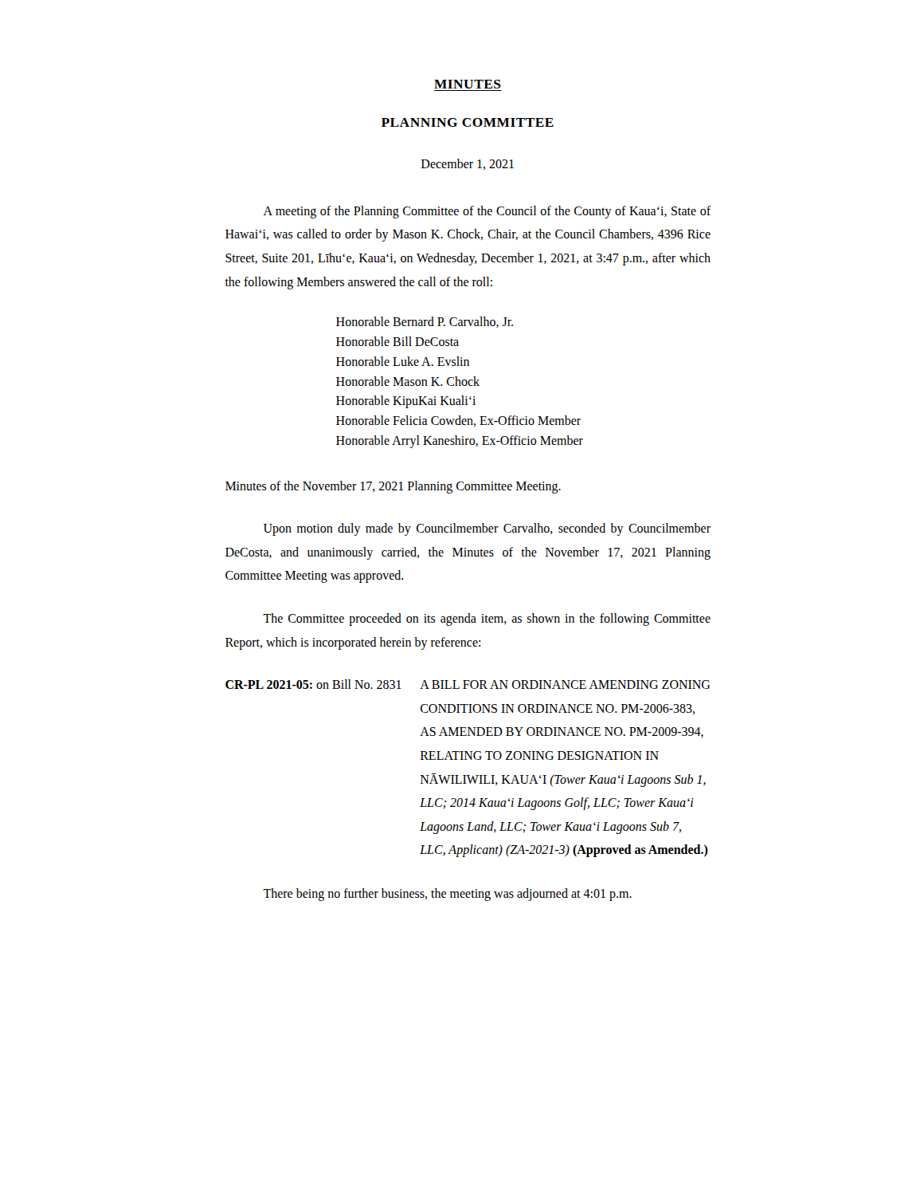MINUTES
PLANNING COMMITTEE
December 1, 2021
A meeting of the Planning Committee of the Council of the County of Kauaʻi, State of Hawaiʻi, was called to order by Mason K. Chock, Chair, at the Council Chambers, 4396 Rice Street, Suite 201, Līhuʻe, Kauaʻi, on Wednesday, December 1, 2021, at 3:47 p.m., after which the following Members answered the call of the roll:
Honorable Bernard P. Carvalho, Jr.
Honorable Bill DeCosta
Honorable Luke A. Evslin
Honorable Mason K. Chock
Honorable KipuKai Kualiʻi
Honorable Felicia Cowden, Ex-Officio Member
Honorable Arryl Kaneshiro, Ex-Officio Member
Minutes of the November 17, 2021 Planning Committee Meeting.
Upon motion duly made by Councilmember Carvalho, seconded by Councilmember DeCosta, and unanimously carried, the Minutes of the November 17, 2021 Planning Committee Meeting was approved.
The Committee proceeded on its agenda item, as shown in the following Committee Report, which is incorporated herein by reference:
CR-PL 2021-05: on Bill No. 2831
A BILL FOR AN ORDINANCE AMENDING ZONING CONDITIONS IN ORDINANCE NO. PM-2006-383, AS AMENDED BY ORDINANCE NO. PM-2009-394, RELATING TO ZONING DESIGNATION IN NĀWILIWILI, KAUAʻI (Tower Kauaʻi Lagoons Sub 1, LLC; 2014 Kauaʻi Lagoons Golf, LLC; Tower Kauaʻi Lagoons Land, LLC; Tower Kauaʻi Lagoons Sub 7, LLC, Applicant) (ZA-2021-3) (Approved as Amended.)
There being no further business, the meeting was adjourned at 4:01 p.m.